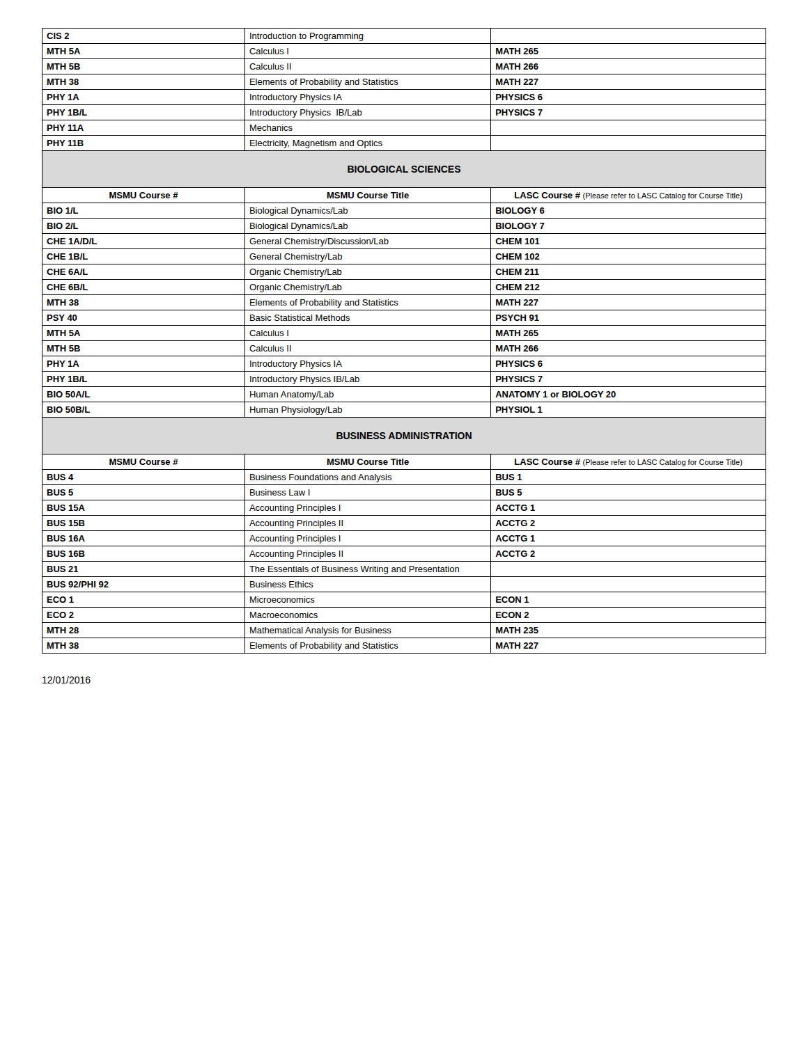| CIS 2 | Introduction to Programming | |
| MTH 5A | Calculus I | MATH 265 |
| MTH 5B | Calculus II | MATH 266 |
| MTH 38 | Elements of Probability and Statistics | MATH 227 |
| PHY 1A | Introductory Physics IA | PHYSICS 6 |
| PHY 1B/L | Introductory Physics IB/Lab | PHYSICS 7 |
| PHY 11A | Mechanics | |
| PHY 11B | Electricity, Magnetism and Optics | |
| BIOLOGICAL SCIENCES |
| MSMU Course # | MSMU Course Title | LASC Course # (Please refer to LASC Catalog for Course Title) |
| BIO 1/L | Biological Dynamics/Lab | BIOLOGY 6 |
| BIO 2/L | Biological Dynamics/Lab | BIOLOGY 7 |
| CHE 1A/D/L | General Chemistry/Discussion/Lab | CHEM 101 |
| CHE 1B/L | General Chemistry/Lab | CHEM 102 |
| CHE 6A/L | Organic Chemistry/Lab | CHEM 211 |
| CHE 6B/L | Organic Chemistry/Lab | CHEM 212 |
| MTH 38 | Elements of Probability and Statistics | MATH 227 |
| PSY 40 | Basic Statistical Methods | PSYCH 91 |
| MTH 5A | Calculus I | MATH 265 |
| MTH 5B | Calculus II | MATH 266 |
| PHY 1A | Introductory Physics IA | PHYSICS 6 |
| PHY 1B/L | Introductory Physics IB/Lab | PHYSICS 7 |
| BIO 50A/L | Human Anatomy/Lab | ANATOMY 1 or BIOLOGY 20 |
| BIO 50B/L | Human Physiology/Lab | PHYSIOL 1 |
| BUSINESS ADMINISTRATION |
| MSMU Course # | MSMU Course Title | LASC Course # (Please refer to LASC Catalog for Course Title) |
| BUS 4 | Business Foundations and Analysis | BUS 1 |
| BUS 5 | Business Law I | BUS 5 |
| BUS 15A | Accounting Principles I | ACCTG 1 |
| BUS 15B | Accounting Principles II | ACCTG 2 |
| BUS 16A | Accounting Principles I | ACCTG 1 |
| BUS 16B | Accounting Principles II | ACCTG 2 |
| BUS 21 | The Essentials of Business Writing and Presentation | |
| BUS 92/PHI 92 | Business Ethics | |
| ECO 1 | Microeconomics | ECON 1 |
| ECO 2 | Macroeconomics | ECON 2 |
| MTH 28 | Mathematical Analysis for Business | MATH 235 |
| MTH 38 | Elements of Probability and Statistics | MATH 227 |
12/01/2016